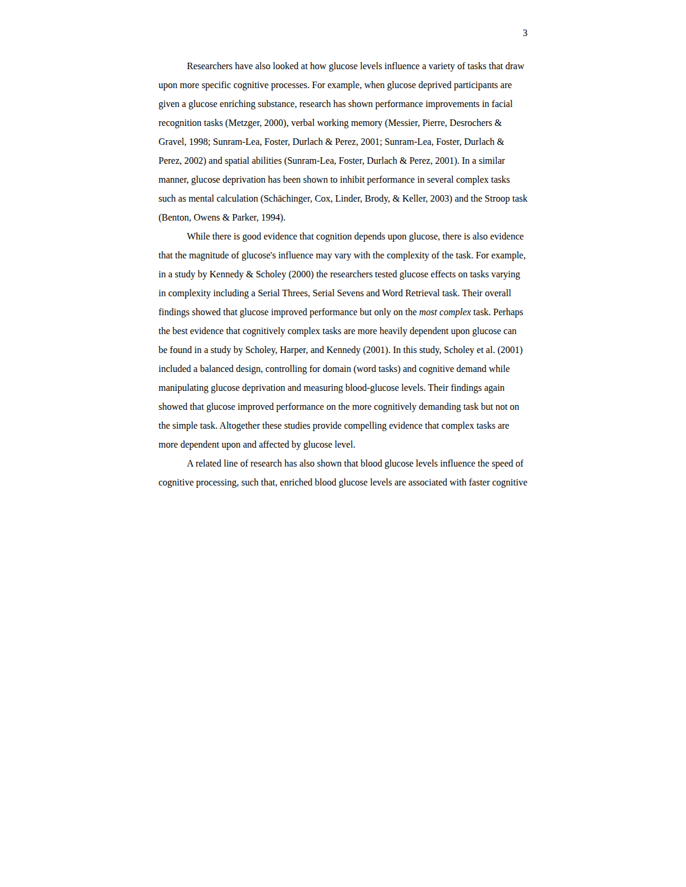3
Researchers have also looked at how glucose levels influence a variety of tasks that draw upon more specific cognitive processes. For example, when glucose deprived participants are given a glucose enriching substance, research has shown performance improvements in facial recognition tasks (Metzger, 2000), verbal working memory (Messier, Pierre, Desrochers & Gravel, 1998; Sunram-Lea, Foster, Durlach & Perez, 2001; Sunram-Lea, Foster, Durlach & Perez, 2002) and spatial abilities (Sunram-Lea, Foster, Durlach & Perez, 2001). In a similar manner, glucose deprivation has been shown to inhibit performance in several complex tasks such as mental calculation (Schächinger, Cox, Linder, Brody, & Keller, 2003) and the Stroop task (Benton, Owens & Parker, 1994).
While there is good evidence that cognition depends upon glucose, there is also evidence that the magnitude of glucose's influence may vary with the complexity of the task. For example, in a study by Kennedy & Scholey (2000) the researchers tested glucose effects on tasks varying in complexity including a Serial Threes, Serial Sevens and Word Retrieval task. Their overall findings showed that glucose improved performance but only on the most complex task. Perhaps the best evidence that cognitively complex tasks are more heavily dependent upon glucose can be found in a study by Scholey, Harper, and Kennedy (2001). In this study, Scholey et al. (2001) included a balanced design, controlling for domain (word tasks) and cognitive demand while manipulating glucose deprivation and measuring blood-glucose levels. Their findings again showed that glucose improved performance on the more cognitively demanding task but not on the simple task. Altogether these studies provide compelling evidence that complex tasks are more dependent upon and affected by glucose level.
A related line of research has also shown that blood glucose levels influence the speed of cognitive processing, such that, enriched blood glucose levels are associated with faster cognitive